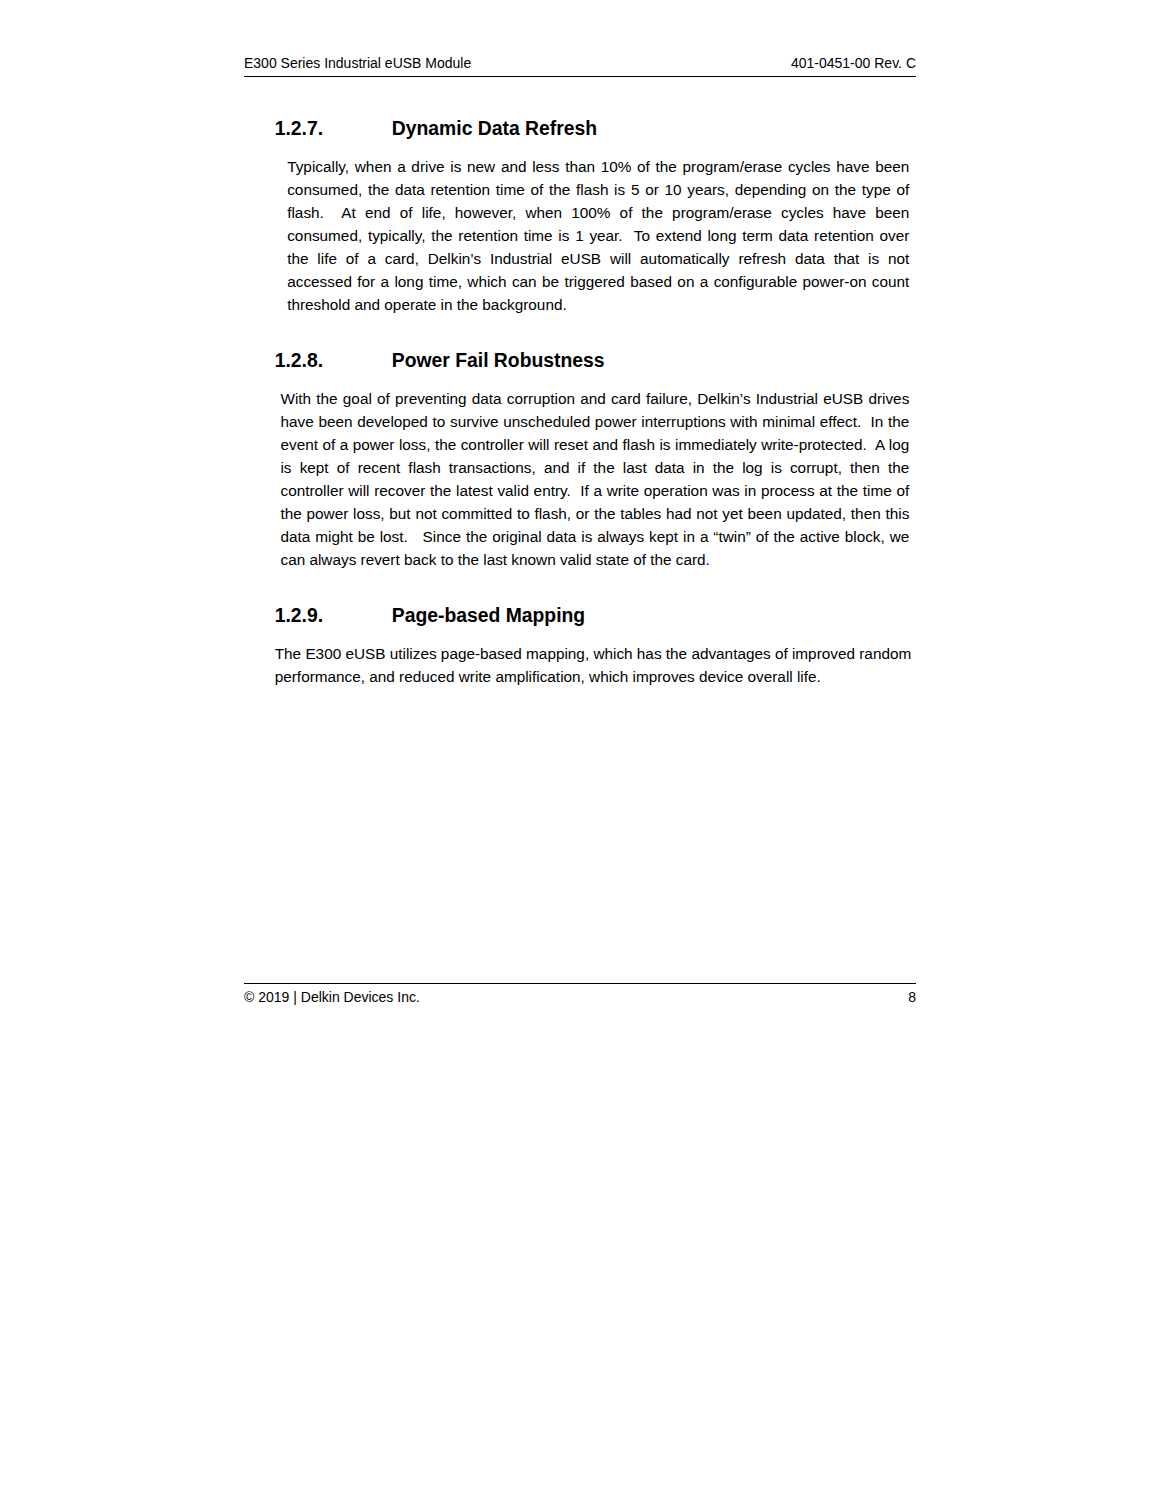E300 Series Industrial eUSB Module
401-0451-00 Rev. C
1.2.7. Dynamic Data Refresh
Typically, when a drive is new and less than 10% of the program/erase cycles have been consumed, the data retention time of the flash is 5 or 10 years, depending on the type of flash. At end of life, however, when 100% of the program/erase cycles have been consumed, typically, the retention time is 1 year. To extend long term data retention over the life of a card, Delkin’s Industrial eUSB will automatically refresh data that is not accessed for a long time, which can be triggered based on a configurable power-on count threshold and operate in the background.
1.2.8. Power Fail Robustness
With the goal of preventing data corruption and card failure, Delkin’s Industrial eUSB drives have been developed to survive unscheduled power interruptions with minimal effect. In the event of a power loss, the controller will reset and flash is immediately write-protected. A log is kept of recent flash transactions, and if the last data in the log is corrupt, then the controller will recover the latest valid entry. If a write operation was in process at the time of the power loss, but not committed to flash, or the tables had not yet been updated, then this data might be lost. Since the original data is always kept in a “twin” of the active block, we can always revert back to the last known valid state of the card.
1.2.9. Page-based Mapping
The E300 eUSB utilizes page-based mapping, which has the advantages of improved random performance, and reduced write amplification, which improves device overall life.
© 2019 | Delkin Devices Inc.
8